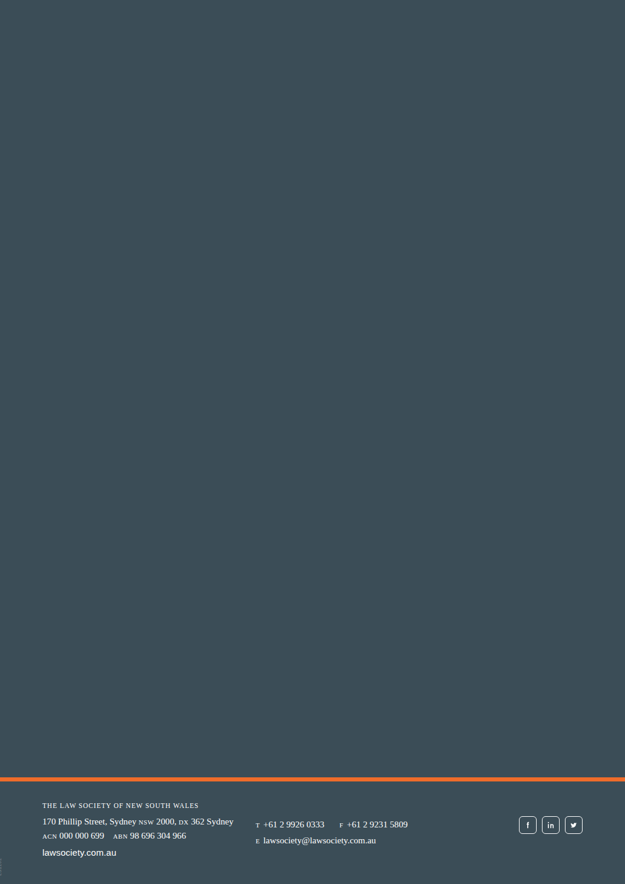The Law Society of New South Wales
170 Phillip Street, Sydney nsw 2000, dx 362 Sydney
acn 000 000 699 abn 98 696 304 966 lawsociety.com.au
t+61 2 9926 0333 f+61 2 9231 5809
elawsociety@lawsociety.com.au
LS1262